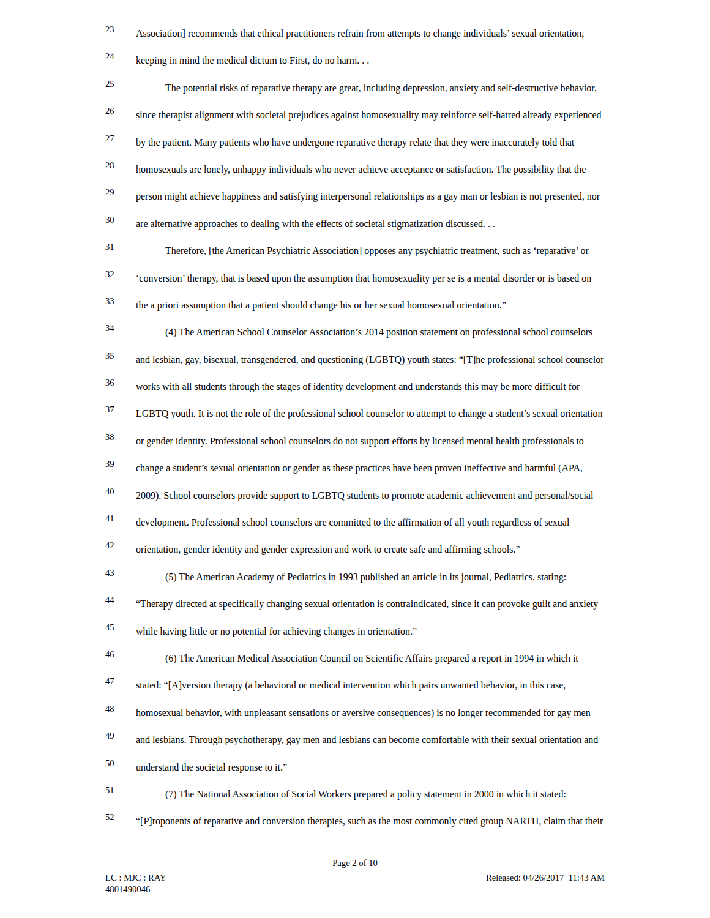| 23 | Association] recommends that ethical practitioners refrain from attempts to change individuals’ sexual orientation, |
| 24 | keeping in mind the medical dictum to First, do no harm. . . |
| 25 | The potential risks of reparative therapy are great, including depression, anxiety and self-destructive behavior, |
| 26 | since therapist alignment with societal prejudices against homosexuality may reinforce self-hatred already experienced |
| 27 | by the patient. Many patients who have undergone reparative therapy relate that they were inaccurately told that |
| 28 | homosexuals are lonely, unhappy individuals who never achieve acceptance or satisfaction. The possibility that the |
| 29 | person might achieve happiness and satisfying interpersonal relationships as a gay man or lesbian is not presented, nor |
| 30 | are alternative approaches to dealing with the effects of societal stigmatization discussed. . . |
| 31 | Therefore, [the American Psychiatric Association] opposes any psychiatric treatment, such as ‘reparative’ or |
| 32 | ‘conversion’ therapy, that is based upon the assumption that homosexuality per se is a mental disorder or is based on |
| 33 | the a priori assumption that a patient should change his or her sexual homosexual orientation.” |
| 34 | (4) The American School Counselor Association’s 2014 position statement on professional school counselors |
| 35 | and lesbian, gay, bisexual, transgendered, and questioning (LGBTQ) youth states: “[T]he professional school counselor |
| 36 | works with all students through the stages of identity development and understands this may be more difficult for |
| 37 | LGBTQ youth. It is not the role of the professional school counselor to attempt to change a student’s sexual orientation |
| 38 | or gender identity. Professional school counselors do not support efforts by licensed mental health professionals to |
| 39 | change a student’s sexual orientation or gender as these practices have been proven ineffective and harmful (APA, |
| 40 | 2009). School counselors provide support to LGBTQ students to promote academic achievement and personal/social |
| 41 | development. Professional school counselors are committed to the affirmation of all youth regardless of sexual |
| 42 | orientation, gender identity and gender expression and work to create safe and affirming schools.” |
| 43 | (5) The American Academy of Pediatrics in 1993 published an article in its journal, Pediatrics, stating: |
| 44 | “Therapy directed at specifically changing sexual orientation is contraindicated, since it can provoke guilt and anxiety |
| 45 | while having little or no potential for achieving changes in orientation.” |
| 46 | (6) The American Medical Association Council on Scientific Affairs prepared a report in 1994 in which it |
| 47 | stated: “[A]version therapy (a behavioral or medical intervention which pairs unwanted behavior, in this case, |
| 48 | homosexual behavior, with unpleasant sensations or aversive consequences) is no longer recommended for gay men |
| 49 | and lesbians. Through psychotherapy, gay men and lesbians can become comfortable with their sexual orientation and |
| 50 | understand the societal response to it.” |
| 51 | (7) The National Association of Social Workers prepared a policy statement in 2000 in which it stated: |
| 52 | “[P]roponents of reparative and conversion therapies, such as the most commonly cited group NARTH, claim that their |
Page 2 of 10
LC : MJC : RAY
4801490046
Released: 04/26/2017 11:43 AM